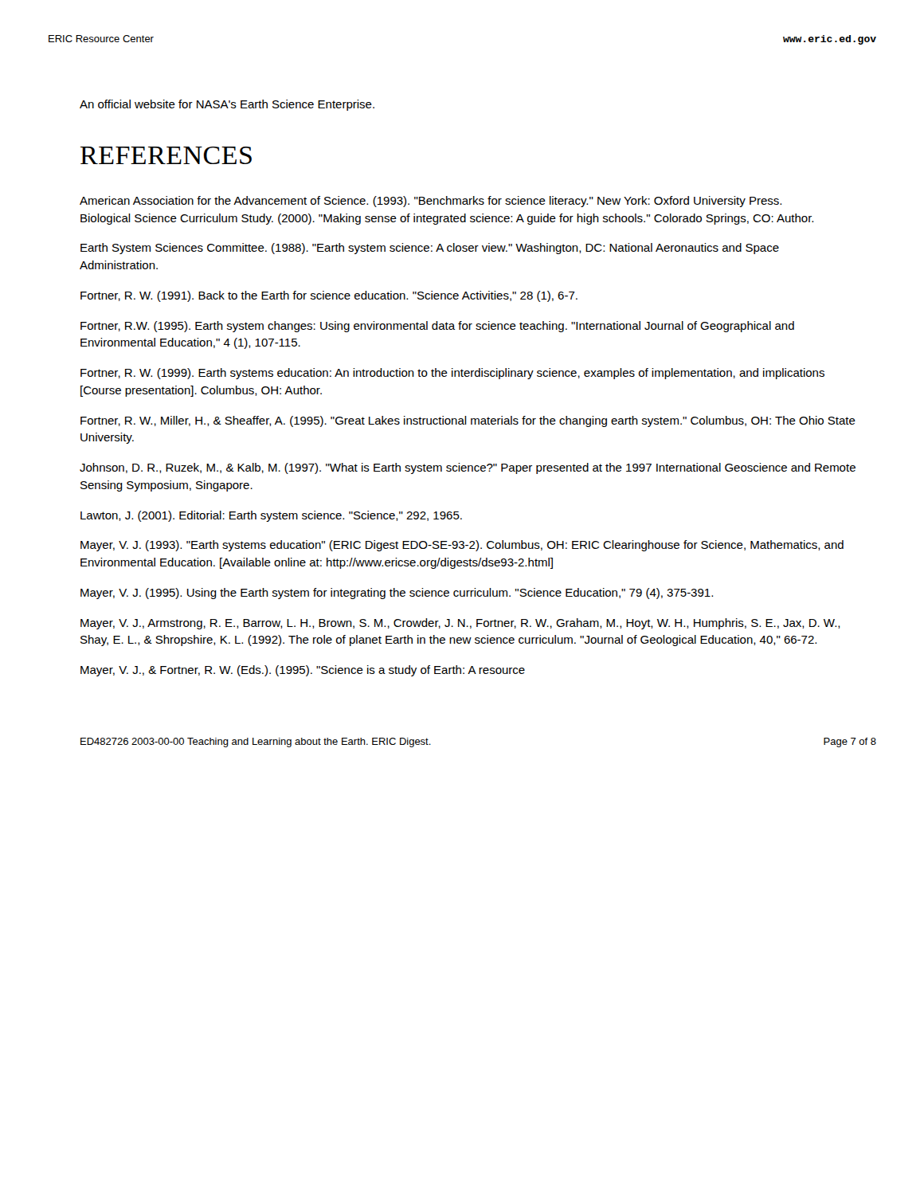ERIC Resource Center
www.eric.ed.gov
An official website for NASA's Earth Science Enterprise.
REFERENCES
American Association for the Advancement of Science. (1993). "Benchmarks for science literacy." New York: Oxford University Press.
Biological Science Curriculum Study. (2000). "Making sense of integrated science: A guide for high schools." Colorado Springs, CO: Author.
Earth System Sciences Committee. (1988). "Earth system science: A closer view." Washington, DC: National Aeronautics and Space Administration.
Fortner, R. W. (1991). Back to the Earth for science education. "Science Activities," 28 (1), 6-7.
Fortner, R.W. (1995). Earth system changes: Using environmental data for science teaching. "International Journal of Geographical and Environmental Education," 4 (1), 107-115.
Fortner, R. W. (1999). Earth systems education: An introduction to the interdisciplinary science, examples of implementation, and implications [Course presentation]. Columbus, OH: Author.
Fortner, R. W., Miller, H., & Sheaffer, A. (1995). "Great Lakes instructional materials for the changing earth system." Columbus, OH: The Ohio State University.
Johnson, D. R., Ruzek, M., & Kalb, M. (1997). "What is Earth system science?" Paper presented at the 1997 International Geoscience and Remote Sensing Symposium, Singapore.
Lawton, J. (2001). Editorial: Earth system science. "Science," 292, 1965.
Mayer, V. J. (1993). "Earth systems education" (ERIC Digest EDO-SE-93-2). Columbus, OH: ERIC Clearinghouse for Science, Mathematics, and Environmental Education. [Available online at: http://www.ericse.org/digests/dse93-2.html]
Mayer, V. J. (1995). Using the Earth system for integrating the science curriculum. "Science Education," 79 (4), 375-391.
Mayer, V. J., Armstrong, R. E., Barrow, L. H., Brown, S. M., Crowder, J. N., Fortner, R. W., Graham, M., Hoyt, W. H., Humphris, S. E., Jax, D. W., Shay, E. L., & Shropshire, K. L. (1992). The role of planet Earth in the new science curriculum. "Journal of Geological Education, 40," 66-72.
Mayer, V. J., & Fortner, R. W. (Eds.). (1995). "Science is a study of Earth: A resource
ED482726 2003-00-00 Teaching and Learning about the Earth. ERIC Digest.
Page 7 of 8